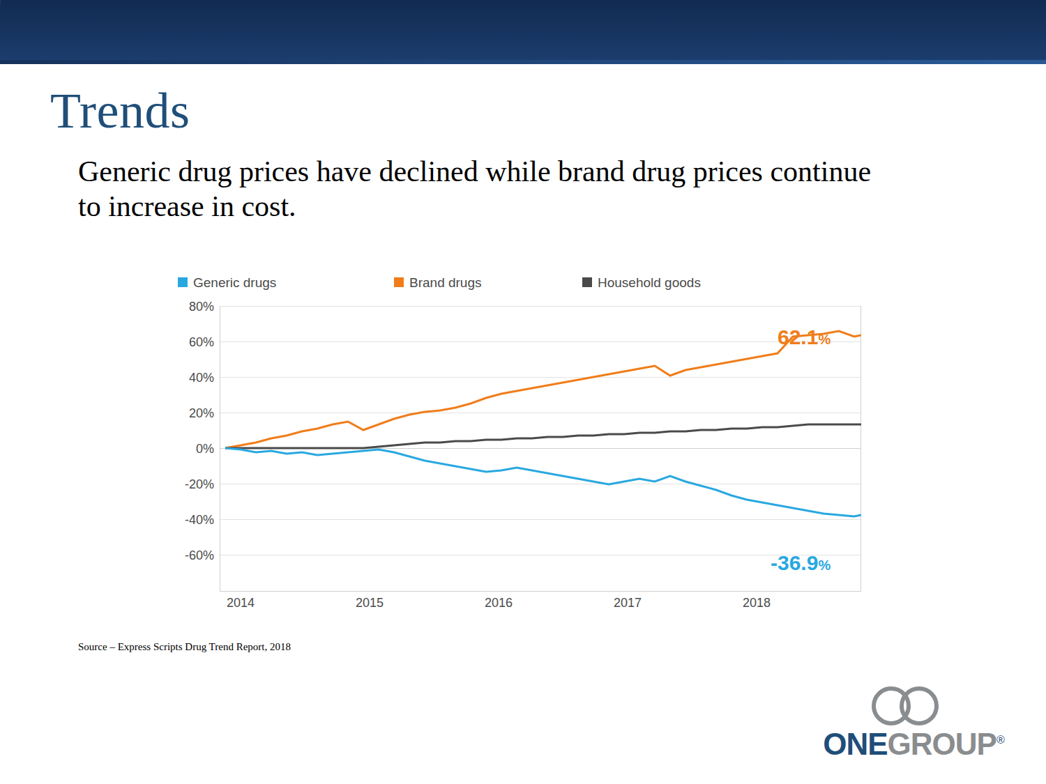Trends
Generic drug prices have declined while brand drug prices continue to increase in cost.
Generic drugs
Brand drugs
Household goods
80% 60% 40% 20% 0% -20% -40% -60%
62.1%
-36.9%
2014 2015 2016 2017 2018
Source – Express Scripts Drug Trend Report, 2018
ONEGROUP®